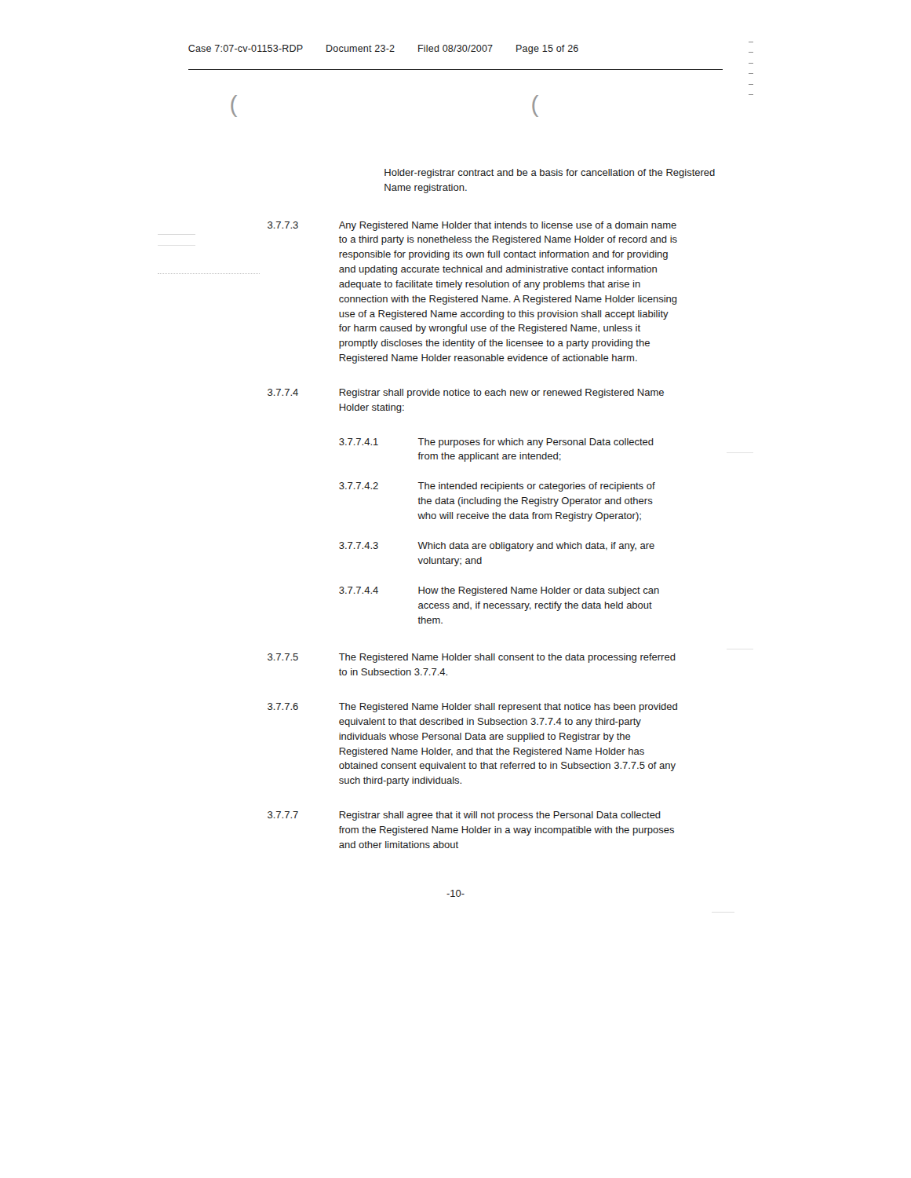Case 7:07-cv-01153-RDP Document 23-2 Filed 08/30/2007 Page 15 of 26
( (
Holder-registrar contract and be a basis for cancellation of the Registered Name registration.
3.7.7.3
Any Registered Name Holder that intends to license use of a domain name to a third party is nonetheless the Registered Name Holder of record and is responsible for providing its own full contact information and for providing and updating accurate technical and administrative contact information adequate to facilitate timely resolution of any problems that arise in connection with the Registered Name. A Registered Name Holder licensing use of a Registered Name according to this provision shall accept liability for harm caused by wrongful use of the Registered Name, unless it promptly discloses the identity of the licensee to a party providing the Registered Name Holder reasonable evidence of actionable harm.
3.7.7.4
Registrar shall provide notice to each new or renewed Registered Name Holder stating:
3.7.7.4.1
The purposes for which any Personal Data collected from the applicant are intended;
3.7.7.4.2
The intended recipients or categories of recipients of the data (including the Registry Operator and others who will receive the data from Registry Operator);
3.7.7.4.3
Which data are obligatory and which data, if any, are voluntary; and
3.7.7.4.4
How the Registered Name Holder or data subject can access and, if necessary, rectify the data held about them.
3.7.7.5
The Registered Name Holder shall consent to the data processing referred to in Subsection 3.7.7.4.
3.7.7.6
The Registered Name Holder shall represent that notice has been provided equivalent to that described in Subsection 3.7.7.4 to any third-party individuals whose Personal Data are supplied to Registrar by the Registered Name Holder, and that the Registered Name Holder has obtained consent equivalent to that referred to in Subsection 3.7.7.5 of any such third-party individuals.
3.7.7.7
Registrar shall agree that it will not process the Personal Data collected from the Registered Name Holder in a way incompatible with the purposes and other limitations about
-10-